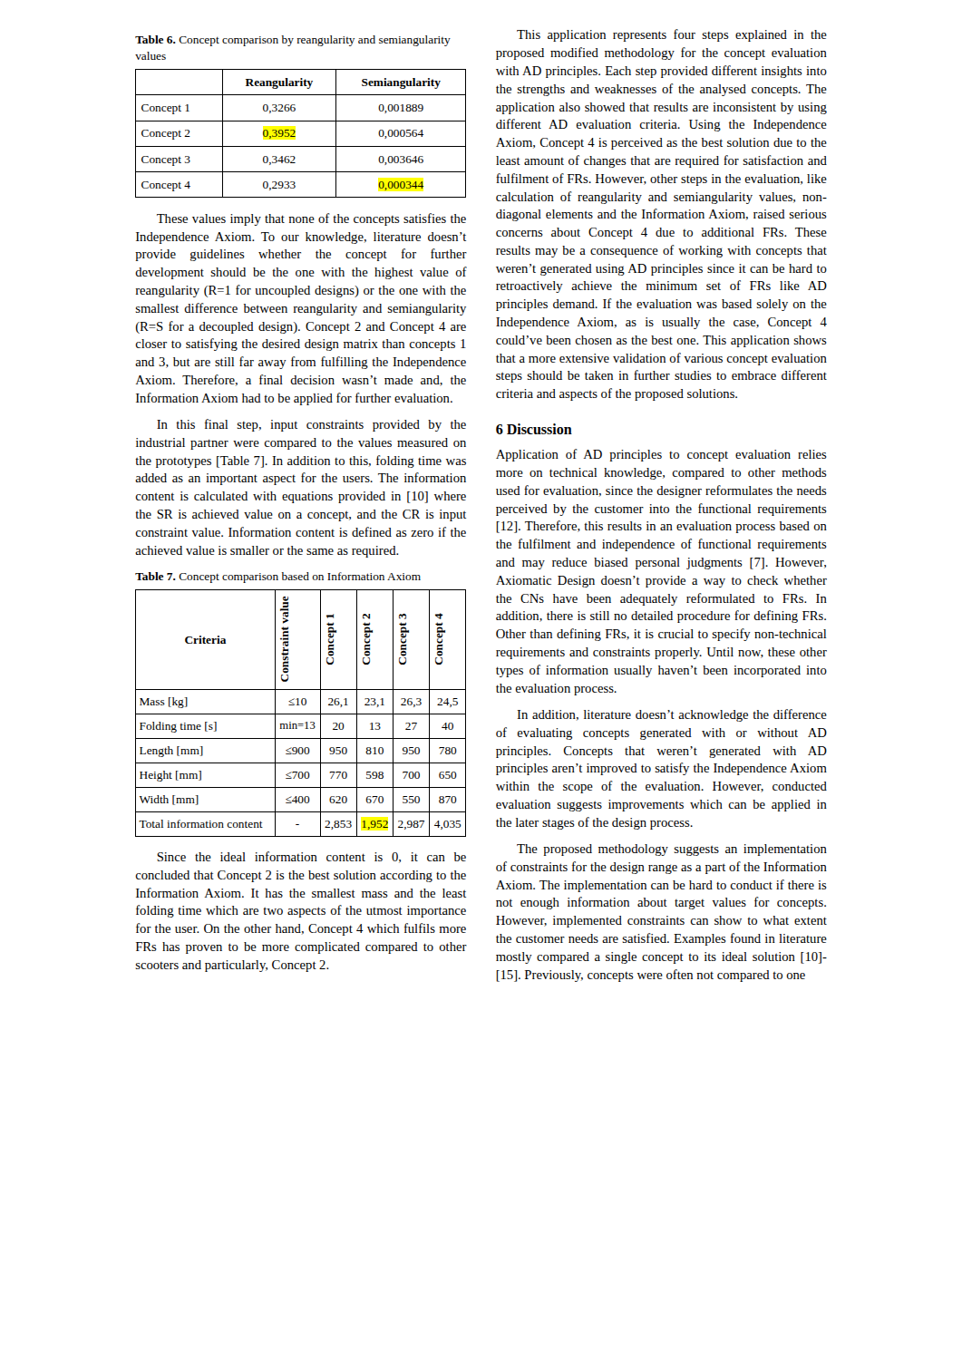Table 6. Concept comparison by reangularity and semiangularity values
| | Reangularity | Semiangularity |
| --- | --- | --- |
| Concept 1 | 0,3266 | 0,001889 |
| Concept 2 | 0,3952 | 0,000564 |
| Concept 3 | 0,3462 | 0,003646 |
| Concept 4 | 0,2933 | 0,000344 |
These values imply that none of the concepts satisfies the Independence Axiom. To our knowledge, literature doesn’t provide guidelines whether the concept for further development should be the one with the highest value of reangularity (R=1 for uncoupled designs) or the one with the smallest difference between reangularity and semiangularity (R=S for a decoupled design). Concept 2 and Concept 4 are closer to satisfying the desired design matrix than concepts 1 and 3, but are still far away from fulfilling the Independence Axiom. Therefore, a final decision wasn’t made and, the Information Axiom had to be applied for further evaluation.
In this final step, input constraints provided by the industrial partner were compared to the values measured on the prototypes [Table 7]. In addition to this, folding time was added as an important aspect for the users. The information content is calculated with equations provided in [10] where the SR is achieved value on a concept, and the CR is input constraint value. Information content is defined as zero if the achieved value is smaller or the same as required.
Table 7. Concept comparison based on Information Axiom
| Criteria | Constraint value | Concept 1 | Concept 2 | Concept 3 | Concept 4 |
| --- | --- | --- | --- | --- | --- |
| Mass [kg] | ≤10 | 26,1 | 23,1 | 26,3 | 24,5 |
| Folding time [s] | min=13 | 20 | 13 | 27 | 40 |
| Length [mm] | ≤900 | 950 | 810 | 950 | 780 |
| Height [mm] | ≤700 | 770 | 598 | 700 | 650 |
| Width [mm] | ≤400 | 620 | 670 | 550 | 870 |
| Total information content | - | 2,853 | 1,952 | 2,987 | 4,035 |
Since the ideal information content is 0, it can be concluded that Concept 2 is the best solution according to the Information Axiom. It has the smallest mass and the least folding time which are two aspects of the utmost importance for the user. On the other hand, Concept 4 which fulfils more FRs has proven to be more complicated compared to other scooters and particularly, Concept 2.
This application represents four steps explained in the proposed modified methodology for the concept evaluation with AD principles. Each step provided different insights into the strengths and weaknesses of the analysed concepts. The application also showed that results are inconsistent by using different AD evaluation criteria. Using the Independence Axiom, Concept 4 is perceived as the best solution due to the least amount of changes that are required for satisfaction and fulfilment of FRs. However, other steps in the evaluation, like calculation of reangularity and semiangularity values, non-diagonal elements and the Information Axiom, raised serious concerns about Concept 4 due to additional FRs. These results may be a consequence of working with concepts that weren’t generated using AD principles since it can be hard to retroactively achieve the minimum set of FRs like AD principles demand. If the evaluation was based solely on the Independence Axiom, as is usually the case, Concept 4 could’ve been chosen as the best one. This application shows that a more extensive validation of various concept evaluation steps should be taken in further studies to embrace different criteria and aspects of the proposed solutions.
6 Discussion
Application of AD principles to concept evaluation relies more on technical knowledge, compared to other methods used for evaluation, since the designer reformulates the needs perceived by the customer into the functional requirements [12]. Therefore, this results in an evaluation process based on the fulfilment and independence of functional requirements and may reduce biased personal judgments [7]. However, Axiomatic Design doesn’t provide a way to check whether the CNs have been adequately reformulated to FRs. In addition, there is still no detailed procedure for defining FRs. Other than defining FRs, it is crucial to specify non-technical requirements and constraints properly. Until now, these other types of information usually haven’t been incorporated into the evaluation process.
In addition, literature doesn’t acknowledge the difference of evaluating concepts generated with or without AD principles. Concepts that weren’t generated with AD principles aren’t improved to satisfy the Independence Axiom within the scope of the evaluation. However, conducted evaluation suggests improvements which can be applied in the later stages of the design process.
The proposed methodology suggests an implementation of constraints for the design range as a part of the Information Axiom. The implementation can be hard to conduct if there is not enough information about target values for concepts. However, implemented constraints can show to what extent the customer needs are satisfied. Examples found in literature mostly compared a single concept to its ideal solution [10]-[15]. Previously, concepts were often not compared to one